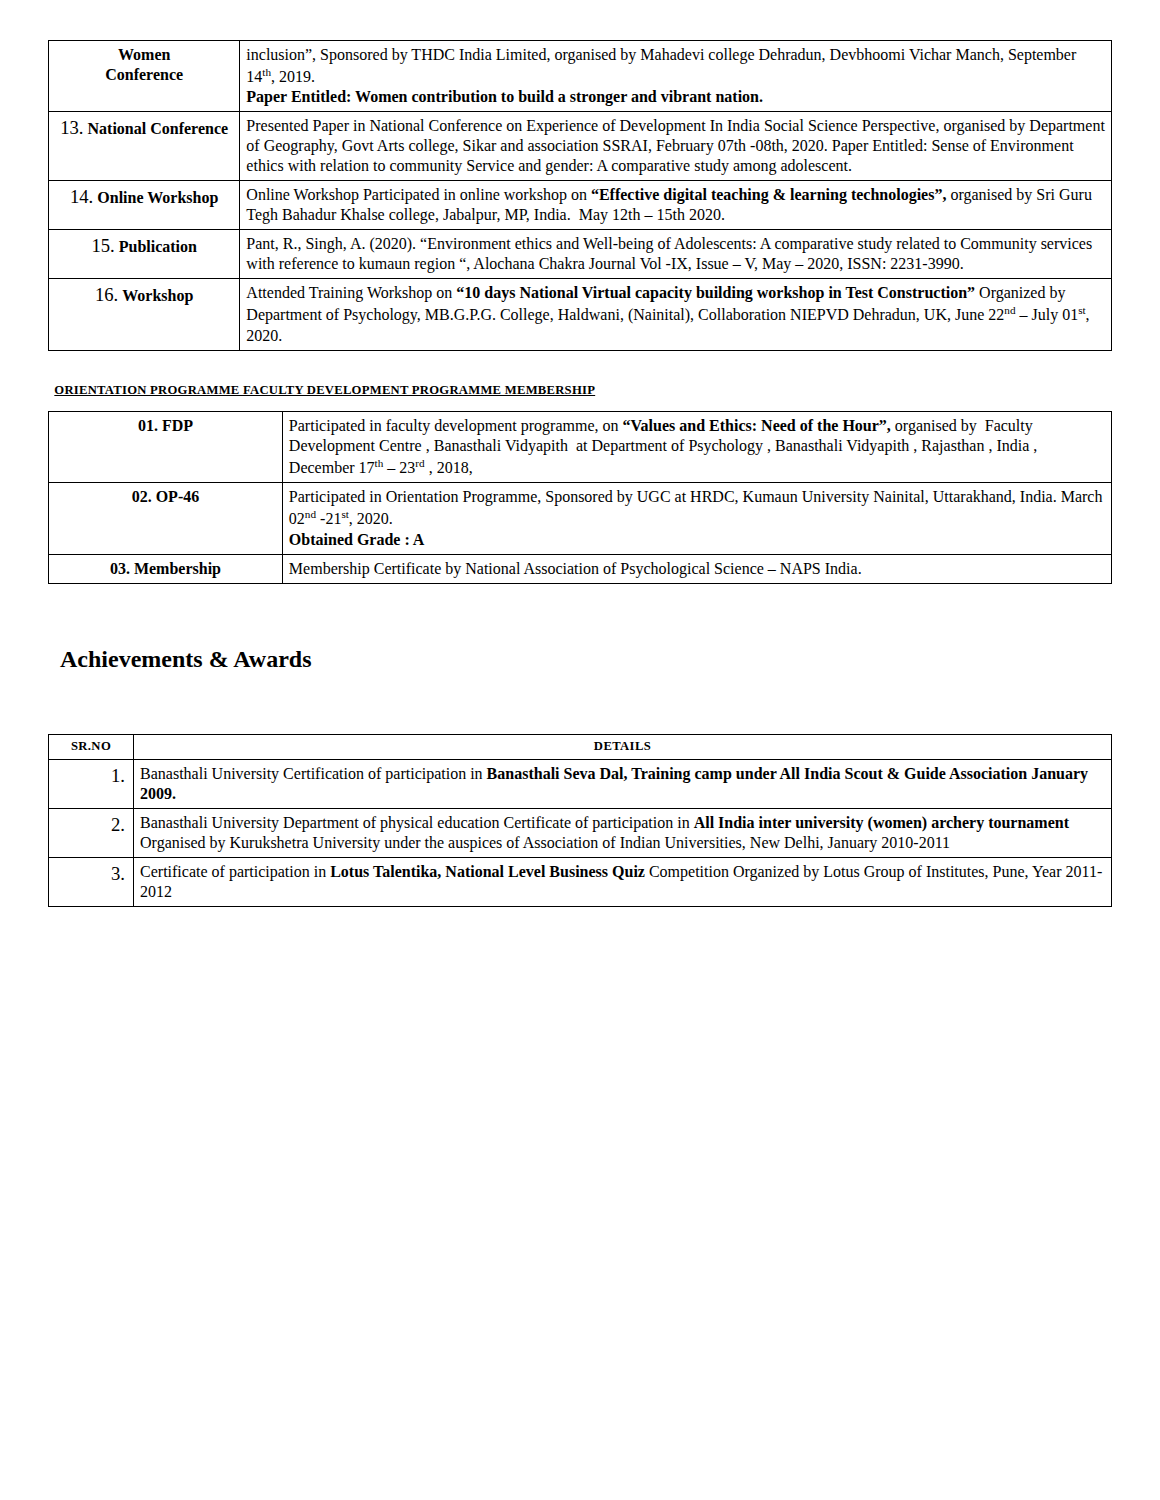| Women Conference | inclusion”, Sponsored by THDC India Limited, organised by Mahadevi college Dehradun, Devbhoomi Vichar Manch, September 14 th , 2019. Paper Entitled: Women contribution to build a stronger and vibrant nation. |
| 13. National Conference | Presented Paper in National Conference on Experience of Development In India Social Science Perspective, organised by Department of Geography, Govt Arts college, Sikar and association SSRAI, February 07th -08th, 2020. Paper Entitled: Sense of Environment ethics with relation to community Service and gender: A comparative study among adolescent. |
| 14. Online Workshop | Online Workshop Participated in online workshop on “Effective digital teaching & learning technologies”, organised by Sri Guru Tegh Bahadur Khalse college, Jabalpur, MP, India. May 12th – 15th 2020. |
| 15. Publication | Pant, R., Singh, A. (2020). “Environment ethics and Well-being of Adolescents: A comparative study related to Community services with reference to kumaun region “, Alochana Chakra Journal Vol -IX, Issue – V, May – 2020, ISSN: 2231-3990. |
| 16. Workshop | Attended Training Workshop on “10 days National Virtual capacity building workshop in Test Construction” Organized by Department of Psychology, MB.G.P.G. College, Haldwani, (Nainital), Collaboration NIEPVD Dehradun, UK, June 22 nd – July 01 st , 2020. |
ORIENTATION PROGRAMME FACULTY DEVELOPMENT PROGRAMME MEMBERSHIP
| 01. FDP | Participated in faculty development programme, on “Values and Ethics: Need of the Hour”, organised by Faculty Development Centre , Banasthali Vidyapith at Department of Psychology , Banasthali Vidyapith , Rajasthan , India , December 17 th – 23 rd , 2018, |
| 02. OP-46 | Participated in Orientation Programme, Sponsored by UGC at HRDC, Kumaun University Nainital, Uttarakhand, India. March 02 nd -21 st , 2020. Obtained Grade : A |
| 03. Membership | Membership Certificate by National Association of Psychological Science – NAPS India. |
Achievements & Awards
| SR.NO | DETAILS |
| --- | --- |
| 1. | Banasthali University Certification of participation in Banasthali Seva Dal, Training camp under All India Scout & Guide Association January 2009. |
| 2. | Banasthali University Department of physical education Certificate of participation in All India inter university (women) archery tournament Organised by Kurukshetra University under the auspices of Association of Indian Universities, New Delhi, January 2010-2011 |
| 3. | Certificate of participation in Lotus Talentika, National Level Business Quiz Competition Organized by Lotus Group of Institutes, Pune, Year 2011-2012 |